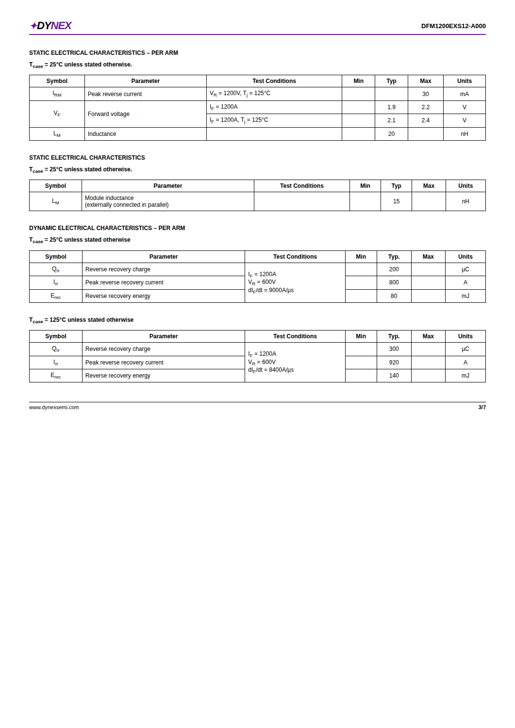✦DY NEX
DFM1200EXS12-A000
STATIC ELECTRICAL CHARACTERISTICS – PER ARM
Tcase = 25°C unless stated otherwise.
| Symbol | Parameter | Test Conditions | Min | Typ | Max | Units |
| --- | --- | --- | --- | --- | --- | --- |
| I RM | Peak reverse current | V R = 1200V, T j = 125°C | | | 30 | mA |
| V F | Forward voltage | I F = 1200A | | 1.9 | 2.2 | V |
| I F = 1200A, T j = 125°C | | 2.1 | 2.4 | V |
| L M | Inductance | | | 20 | | nH |
STATIC ELECTRICAL CHARACTERISTICS
Tcase = 25°C unless stated otherwise.
| Symbol | Parameter | Test Conditions | Min | Typ | Max | Units |
| --- | --- | --- | --- | --- | --- | --- |
| L M | Module inductance (externally connected in parallel) | | | 15 | | nH |
DYNAMIC ELECTRICAL CHARACTERISTICS – PER ARM
Tcase = 25°C unless stated otherwise
| Symbol | Parameter | Test Conditions | Min | Typ. | Max | Units |
| --- | --- | --- | --- | --- | --- | --- |
| Q rr | Reverse recovery charge | I F = 1200A V R = 600V dI F /dt = 9000A/µs | | 200 | | µC |
| I rr | Peak reverse recovery current | | 800 | | A |
| E rec | Reverse recovery energy | | 80 | | mJ |
Tcase = 125°C unless stated otherwise
| Symbol | Parameter | Test Conditions | Min | Typ. | Max | Units |
| --- | --- | --- | --- | --- | --- | --- |
| Q rr | Reverse recovery charge | I F = 1200A V R = 600V dI F /dt = 8400A/µs | | 300 | | µC |
| I rr | Peak reverse recovery current | | 920 | | A |
| E rec | Reverse recovery energy | | 140 | | mJ |
www.dynexsemi.com
3/7